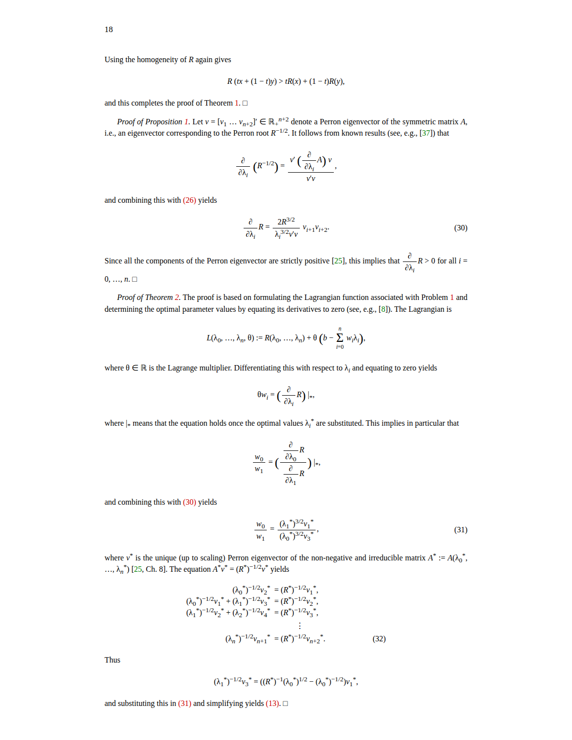18
Using the homogeneity of R again gives
R (tx + (1 − t)y) > tR(x) + (1 − t)R(y),
and this completes the proof of Theorem 1. □
Proof of Proposition 1. Let v = [v1 … vn+2]′ ∈ ℝ+n+2 denote a Perron eigenvector of the symmetric matrix A, i.e., an eigenvector corresponding to the Perron root R−1/2. It follows from known results (see, e.g., [37]) that
∂∂λi (R−1/2) = v′ (∂∂λi A) v v′v,
and combining this with (26) yields
∂∂λi R = 2R3/2 λi3/2v′v vi+1vi+2.
(30)
Since all the components of the Perron eigenvector are strictly positive [25], this implies that ∂∂λi R > 0 for all i = 0, …, n. □
Proof of Theorem 2. The proof is based on formulating the Lagrangian function associated with Problem 1 and determining the optimal parameter values by equating its derivatives to zero (see, e.g., [8]). The Lagrangian is
L(λ0, …, λn, θ) := R(λ0, …, λn) + θ (b − nΣi=0 wiλi),
where θ ∈ ℝ is the Lagrange multiplier. Differentiating this with respect to λi and equating to zero yields
θwi = (∂∂λi R) |*,
where |* means that the equation holds once the optimal values λi* are substituted. This implies in particular that
w0 w1 = (∂∂λ0 R∂∂λ1 R) |*,
and combining this with (30) yields
w0 w1 = (λ1*)3/2v1*(λ0*)3/2v3*,
(31)
where v* is the unique (up to scaling) Perron eigenvector of the non-negative and irreducible matrix A* := A(λ0*, …, λn*) [25, Ch. 8]. The equation A*v* = (R*)−1/2v* yields
(λ0*)−1/2v2*
= (R*)−1/2v1*,
(λ0*)−1/2v1* + (λ1*)−1/2v3*
= (R*)−1/2v2*,
(λ1*)−1/2v2* + (λ2*)−1/2v4*
= (R*)−1/2v3*,
⋮
(λn*)−1/2vn+1*
= (R*)−1/2vn+2*.
(32)
Thus
(λ1*)−1/2v3* = ((R*)−1(λ0*)1/2 − (λ0*)−1/2)v1*,
and substituting this in (31) and simplifying yields (13). □